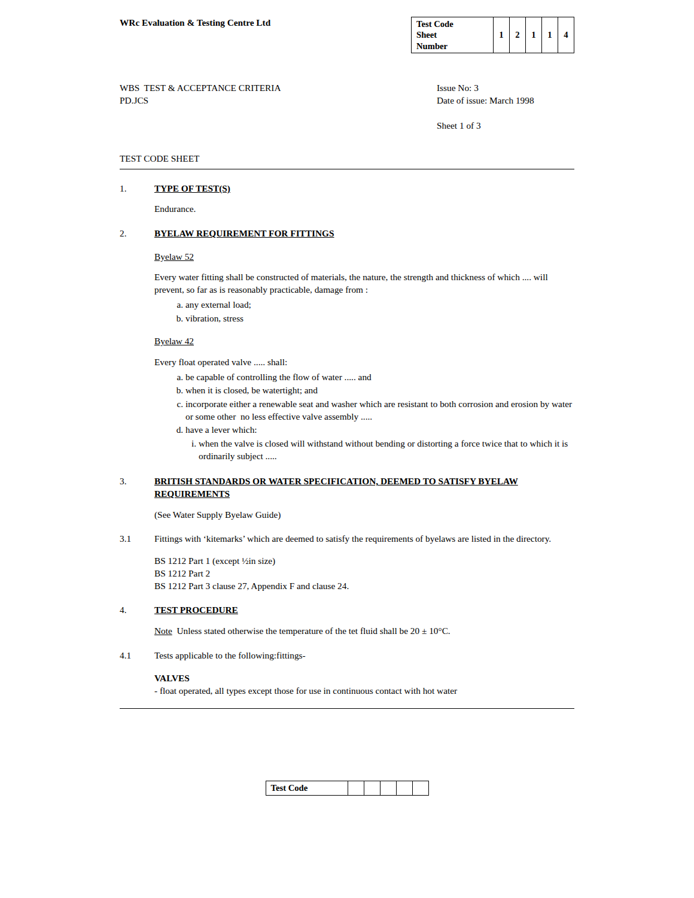WRc Evaluation & Testing Centre Ltd
| Test Code Sheet Number | 1 | 2 | 1 | 1 | 4 |
WBS TEST & ACCEPTANCE CRITERIA
PD.JCS
Issue No: 3
Date of issue: March 1998
Sheet 1 of 3
TEST CODE SHEET
1.
TYPE OF TEST(S)
Endurance.
2.
BYELAW REQUIREMENT FOR FITTINGS
Byelaw 52
Every water fitting shall be constructed of materials, the nature, the strength and thickness of which .... will prevent, so far as is reasonably practicable, damage from :
any external load;
vibration, stress
Byelaw 42
Every float operated valve ..... shall:
be capable of controlling the flow of water ..... and
when it is closed, be watertight; and
incorporate either a renewable seat and washer which are resistant to both corrosion and erosion by water or some other no less effective valve assembly .....
have a lever which:
when the valve is closed will withstand without bending or distorting a force twice that to which it is ordinarily subject .....
3.
BRITISH STANDARDS OR WATER SPECIFICATION, DEEMED TO SATISFY BYELAW REQUIREMENTS
(See Water Supply Byelaw Guide)
3.1
Fittings with ‘kitemarks’ which are deemed to satisfy the requirements of byelaws are listed in the directory.
BS 1212 Part 1 (except ½in size)
BS 1212 Part 2
BS 1212 Part 3 clause 27, Appendix F and clause 24.
4.
TEST PROCEDURE
Note Unless stated otherwise the temperature of the tet fluid shall be 20 ± 10°C.
4.1
Tests applicable to the following:fittings-
VALVES
- float operated, all types except those for use in continuous contact with hot water
| Test Code | | | | | |